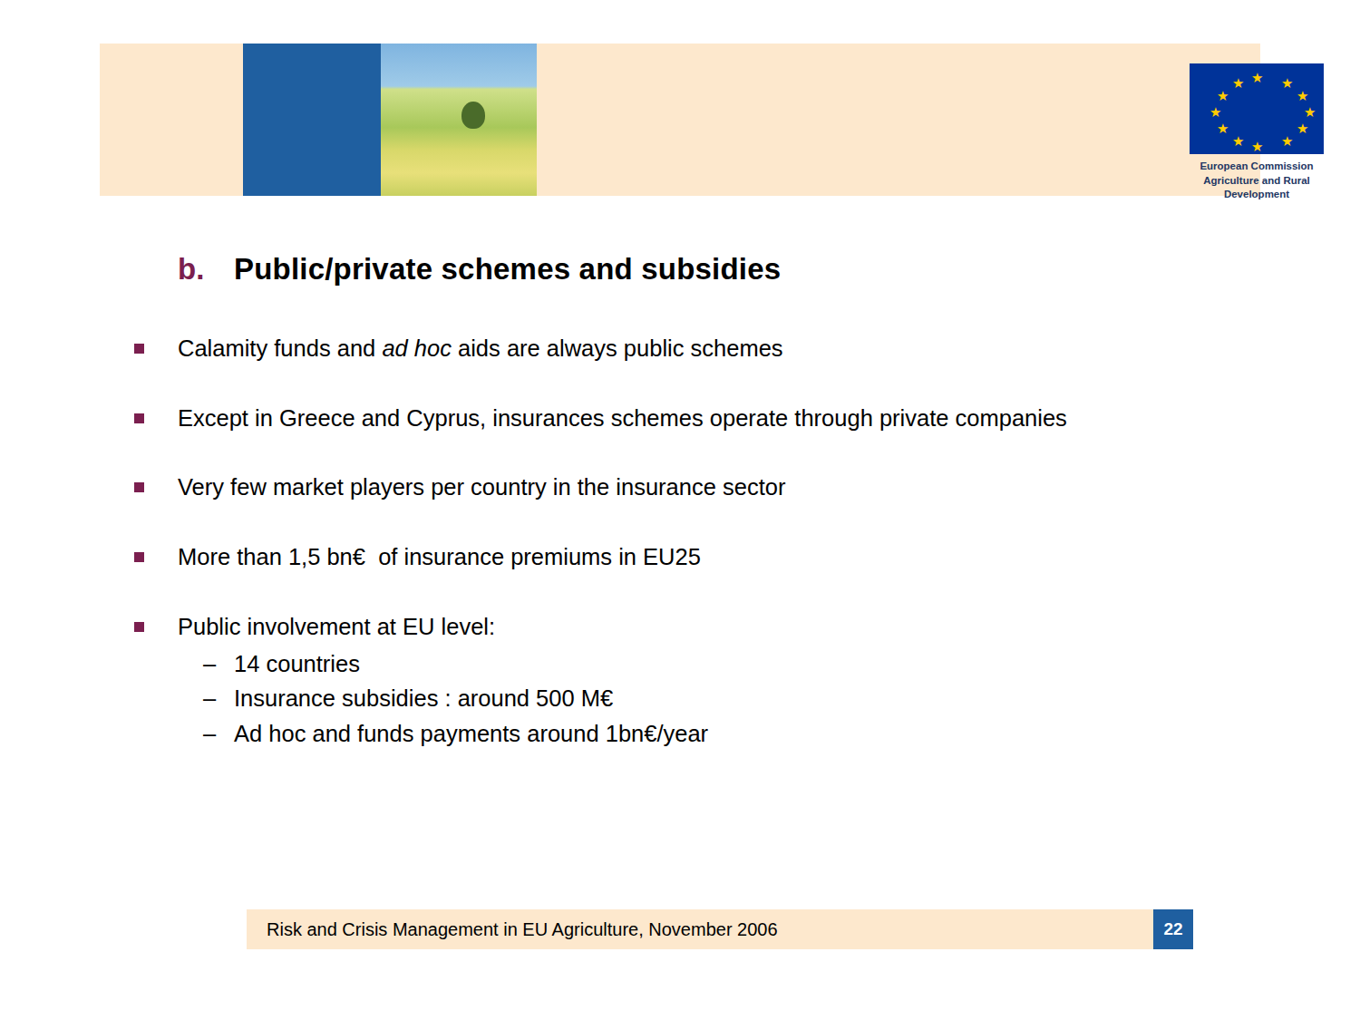★ ★ ★ ★ ★ ★ ★ ★ ★ ★ ★ ★
European Commission
Agriculture and Rural Development
b. Public/private schemes and subsidies
Calamity funds and ad hoc aids are always public schemes
Except in Greece and Cyprus, insurances schemes operate through private companies
Very few market players per country in the insurance sector
More than 1,5 bn€ of insurance premiums in EU25
Public involvement at EU level:
14 countries
Insurance subsidies : around 500 M€
Ad hoc and funds payments around 1bn€/year
Risk and Crisis Management in EU Agriculture, November 2006
22